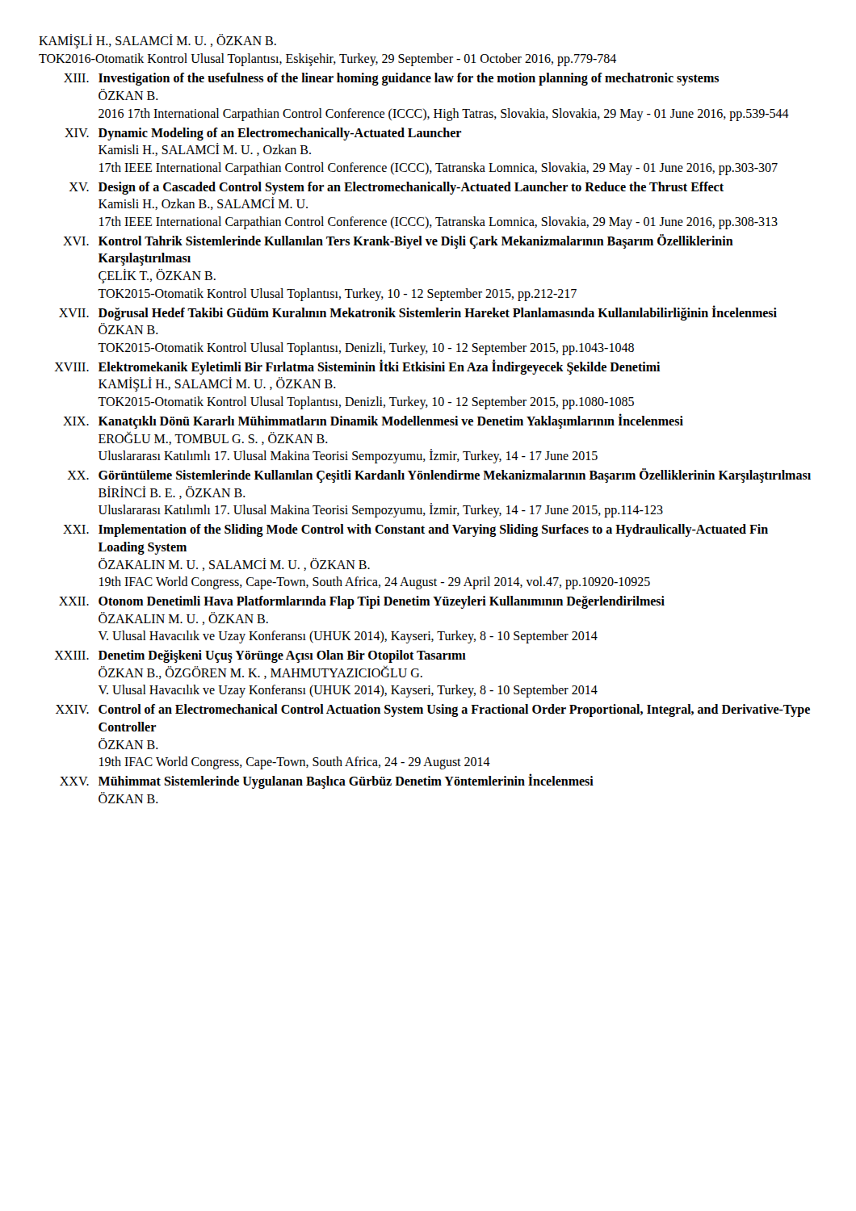KAMİŞLİ H., SALAMCİ M. U. , ÖZKAN B.
TOK2016-Otomatik Kontrol Ulusal Toplantısı, Eskişehir, Turkey, 29 September - 01 October 2016, pp.779-784
XIII.
Investigation of the usefulness of the linear homing guidance law for the motion planning of mechatronic systems
ÖZKAN B.
2016 17th International Carpathian Control Conference (ICCC), High Tatras, Slovakia, Slovakia, 29 May - 01 June 2016, pp.539-544
XIV.
Dynamic Modeling of an Electromechanically-Actuated Launcher
Kamisli H., SALAMCİ M. U. , Ozkan B.
17th IEEE International Carpathian Control Conference (ICCC), Tatranska Lomnica, Slovakia, 29 May - 01 June 2016, pp.303-307
XV.
Design of a Cascaded Control System for an Electromechanically-Actuated Launcher to Reduce the Thrust Effect
Kamisli H., Ozkan B., SALAMCİ M. U.
17th IEEE International Carpathian Control Conference (ICCC), Tatranska Lomnica, Slovakia, 29 May - 01 June 2016, pp.308-313
XVI.
Kontrol Tahrik Sistemlerinde Kullanılan Ters Krank-Biyel ve Dişli Çark Mekanizmalarının Başarım Özelliklerinin Karşılaştırılması
ÇELİK T., ÖZKAN B.
TOK2015-Otomatik Kontrol Ulusal Toplantısı, Turkey, 10 - 12 September 2015, pp.212-217
XVII.
Doğrusal Hedef Takibi Güdüm Kuralının Mekatronik Sistemlerin Hareket Planlamasında Kullanılabilirliğinin İncelenmesi
ÖZKAN B.
TOK2015-Otomatik Kontrol Ulusal Toplantısı, Denizli, Turkey, 10 - 12 September 2015, pp.1043-1048
XVIII.
Elektromekanik Eyletimli Bir Fırlatma Sisteminin İtki Etkisini En Aza İndirgeyecek Şekilde Denetimi
KAMİŞLİ H., SALAMCİ M. U. , ÖZKAN B.
TOK2015-Otomatik Kontrol Ulusal Toplantısı, Denizli, Turkey, 10 - 12 September 2015, pp.1080-1085
XIX.
Kanatçıklı Dönü Kararlı Mühimmatların Dinamik Modellenmesi ve Denetim Yaklaşımlarının İncelenmesi
EROĞLU M., TOMBUL G. S. , ÖZKAN B.
Uluslararası Katılımlı 17. Ulusal Makina Teorisi Sempozyumu, İzmir, Turkey, 14 - 17 June 2015
XX.
Görüntüleme Sistemlerinde Kullanılan Çeşitli Kardanlı Yönlendirme Mekanizmalarının Başarım Özelliklerinin Karşılaştırılması
BİRİNCİ B. E. , ÖZKAN B.
Uluslararası Katılımlı 17. Ulusal Makina Teorisi Sempozyumu, İzmir, Turkey, 14 - 17 June 2015, pp.114-123
XXI.
Implementation of the Sliding Mode Control with Constant and Varying Sliding Surfaces to a Hydraulically-Actuated Fin Loading System
ÖZAKALIN M. U. , SALAMCİ M. U. , ÖZKAN B.
19th IFAC World Congress, Cape-Town, South Africa, 24 August - 29 April 2014, vol.47, pp.10920-10925
XXII.
Otonom Denetimli Hava Platformlarında Flap Tipi Denetim Yüzeyleri Kullanımının Değerlendirilmesi
ÖZAKALIN M. U. , ÖZKAN B.
V. Ulusal Havacılık ve Uzay Konferansı (UHUK 2014), Kayseri, Turkey, 8 - 10 September 2014
XXIII.
Denetim Değişkeni Uçuş Yörünge Açısı Olan Bir Otopilot Tasarımı
ÖZKAN B., ÖZGÖREN M. K. , MAHMUTYAZICIOĞLU G.
V. Ulusal Havacılık ve Uzay Konferansı (UHUK 2014), Kayseri, Turkey, 8 - 10 September 2014
XXIV.
Control of an Electromechanical Control Actuation System Using a Fractional Order Proportional, Integral, and Derivative-Type Controller
ÖZKAN B.
19th IFAC World Congress, Cape-Town, South Africa, 24 - 29 August 2014
XXV.
Mühimmat Sistemlerinde Uygulanan Başlıca Gürbüz Denetim Yöntemlerinin İncelenmesi
ÖZKAN B.